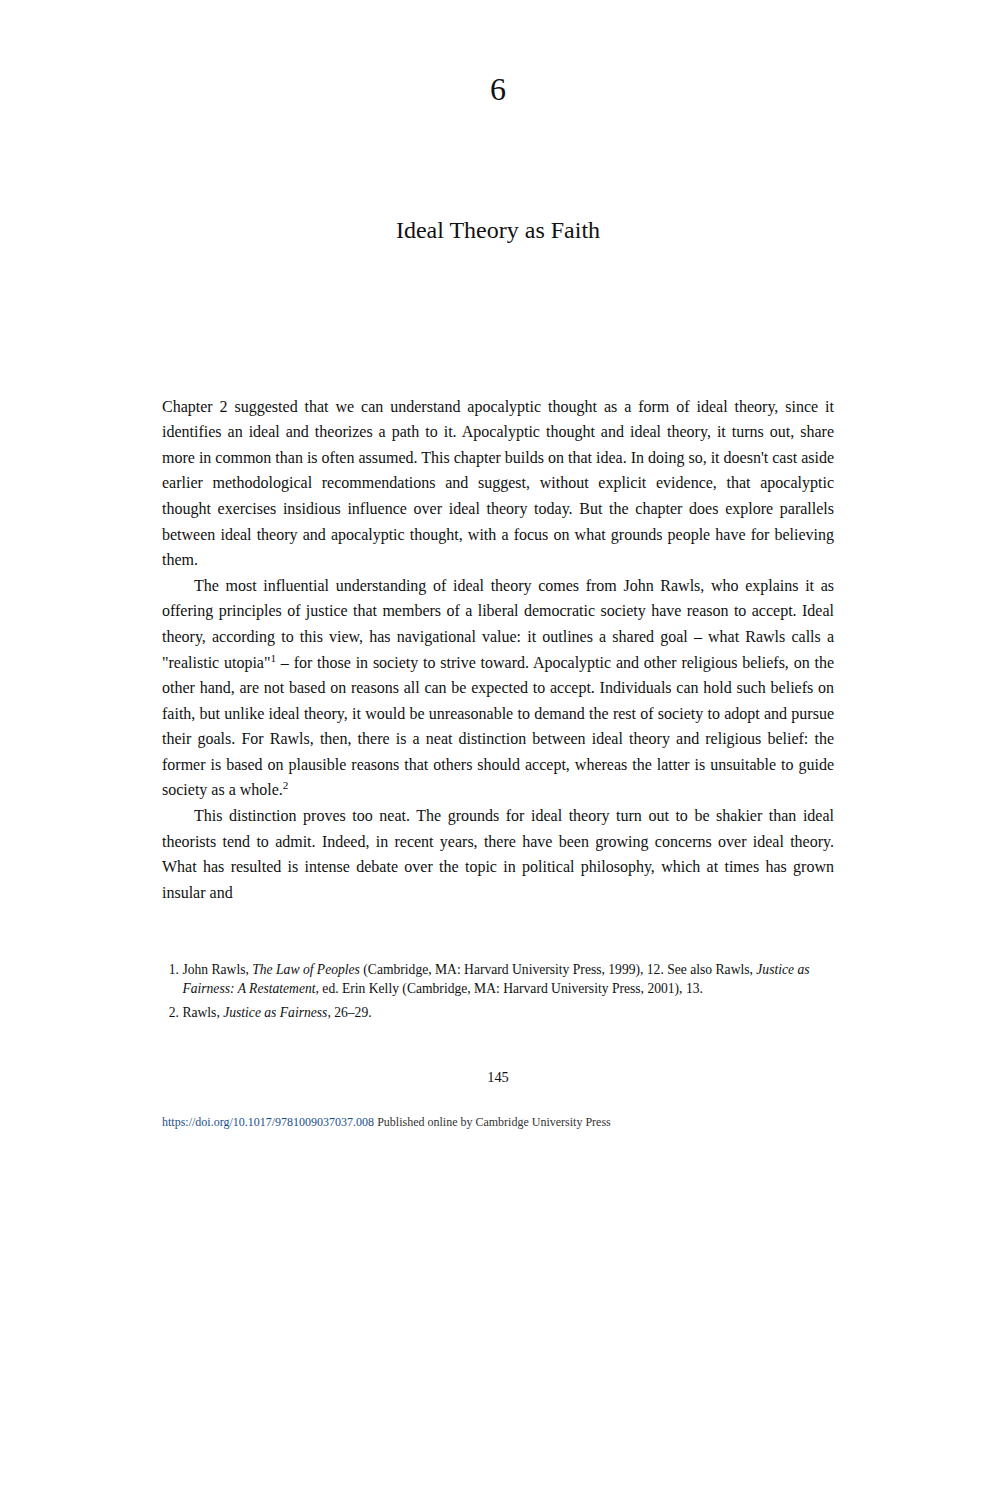6
Ideal Theory as Faith
Chapter 2 suggested that we can understand apocalyptic thought as a form of ideal theory, since it identifies an ideal and theorizes a path to it. Apocalyptic thought and ideal theory, it turns out, share more in common than is often assumed. This chapter builds on that idea. In doing so, it doesn't cast aside earlier methodological recommendations and suggest, without explicit evidence, that apocalyptic thought exercises insidious influence over ideal theory today. But the chapter does explore parallels between ideal theory and apocalyptic thought, with a focus on what grounds people have for believing them.
The most influential understanding of ideal theory comes from John Rawls, who explains it as offering principles of justice that members of a liberal democratic society have reason to accept. Ideal theory, according to this view, has navigational value: it outlines a shared goal – what Rawls calls a "realistic utopia"1 – for those in society to strive toward. Apocalyptic and other religious beliefs, on the other hand, are not based on reasons all can be expected to accept. Individuals can hold such beliefs on faith, but unlike ideal theory, it would be unreasonable to demand the rest of society to adopt and pursue their goals. For Rawls, then, there is a neat distinction between ideal theory and religious belief: the former is based on plausible reasons that others should accept, whereas the latter is unsuitable to guide society as a whole.2
This distinction proves too neat. The grounds for ideal theory turn out to be shakier than ideal theorists tend to admit. Indeed, in recent years, there have been growing concerns over ideal theory. What has resulted is intense debate over the topic in political philosophy, which at times has grown insular and
John Rawls, The Law of Peoples (Cambridge, MA: Harvard University Press, 1999), 12. See also Rawls, Justice as Fairness: A Restatement, ed. Erin Kelly (Cambridge, MA: Harvard University Press, 2001), 13.
Rawls, Justice as Fairness, 26–29.
145
https://doi.org/10.1017/9781009037037.008 Published online by Cambridge University Press